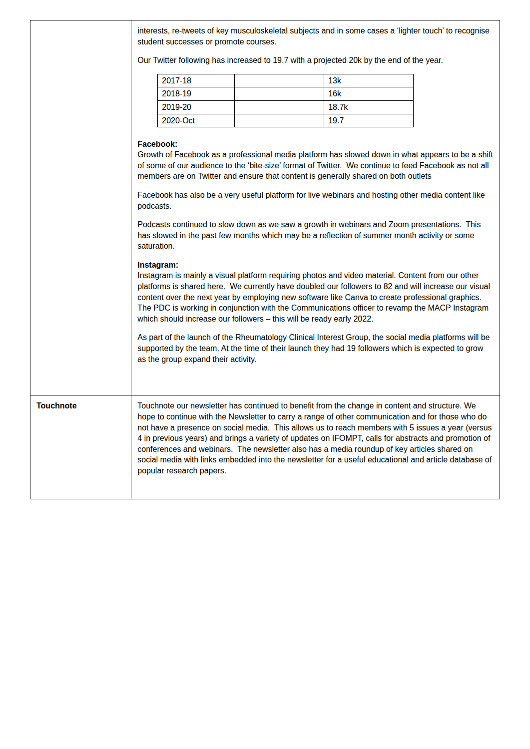| | interests, re-tweets of key musculoskeletal subjects and in some cases a ‘lighter touch’ to recognise student successes or promote courses. Our Twitter following has increased to 19.7 with a projected 20k by the end of the year. / 2017-18 / / 13k / / 2018-19 / / 16k / / 2019-20 / / 18.7k / / 2020-Oct / / 19.7 / Facebook: Growth of Facebook as a professional media platform has slowed down in what appears to be a shift of some of our audience to the ‘bite-size’ format of Twitter. We continue to feed Facebook as not all members are on Twitter and ensure that content is generally shared on both outlets Facebook has also be a very useful platform for live webinars and hosting other media content like podcasts. Podcasts continued to slow down as we saw a growth in webinars and Zoom presentations. This has slowed in the past few months which may be a reflection of summer month activity or some saturation. Instagram: Instagram is mainly a visual platform requiring photos and video material. Content from our other platforms is shared here. We currently have doubled our followers to 82 and will increase our visual content over the next year by employing new software like Canva to create professional graphics. The PDC is working in conjunction with the Communications officer to revamp the MACP Instagram which should increase our followers – this will be ready early 2022. As part of the launch of the Rheumatology Clinical Interest Group, the social media platforms will be supported by the team. At the time of their launch they had 19 followers which is expected to grow as the group expand their activity. |
| Touchnote | Touchnote our newsletter has continued to benefit from the change in content and structure. We hope to continue with the Newsletter to carry a range of other communication and for those who do not have a presence on social media. This allows us to reach members with 5 issues a year (versus 4 in previous years) and brings a variety of updates on IFOMPT, calls for abstracts and promotion of conferences and webinars. The newsletter also has a media roundup of key articles shared on social media with links embedded into the newsletter for a useful educational and article database of popular research papers. |